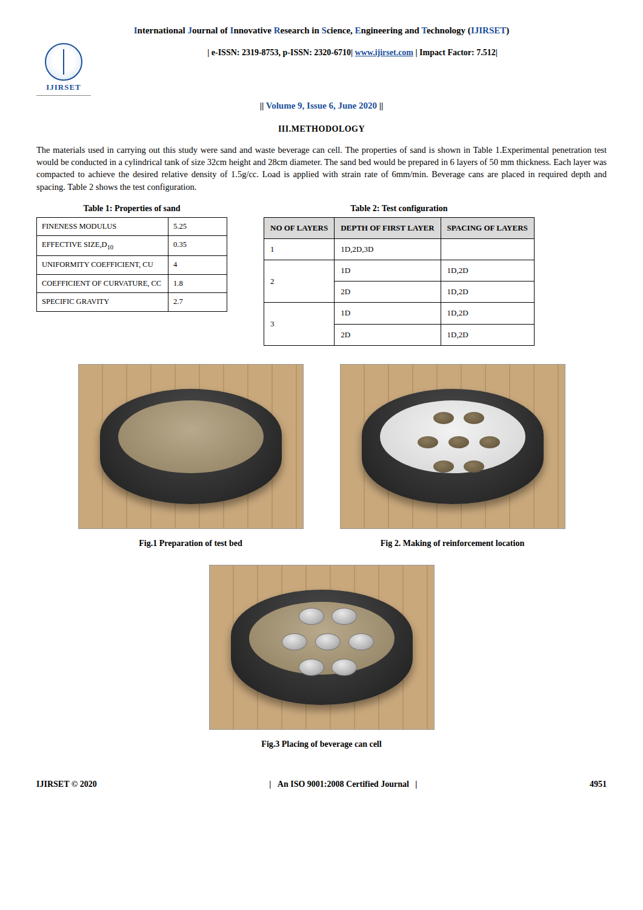International Journal of Innovative Research in Science, Engineering and Technology (IJIRSET)
IJIRSET
| e-ISSN: 2319-8753, p-ISSN: 2320-6710| www.ijirset.com | Impact Factor: 7.512|
|| Volume 9, Issue 6, June 2020 ||
III.METHODOLOGY
The materials used in carrying out this study were sand and waste beverage can cell. The properties of sand is shown in Table 1.Experimental penetration test would be conducted in a cylindrical tank of size 32cm height and 28cm diameter. The sand bed would be prepared in 6 layers of 50 mm thickness. Each layer was compacted to achieve the desired relative density of 1.5g/cc. Load is applied with strain rate of 6mm/min. Beverage cans are placed in required depth and spacing. Table 2 shows the test configuration.
Table 1: Properties of sand
| Fineness modulus | 5.25 |
| Effective size,D 10 | 0.35 |
| Uniformity coefficient, Cu | 4 |
| Coefficient of curvature, Cc | 1.8 |
| Specific gravity | 2.7 |
Table 2: Test configuration
| NO OF LAYERS | DEPTH OF FIRST LAYER | SPACING OF LAYERS |
| --- | --- | --- |
| 1 | 1D,2D,3D | |
| 2 | 1D | 1D,2D |
| 2D | 1D,2D |
| 3 | 1D | 1D,2D |
| 2D | 1D,2D |
Fig.1 Preparation of test bed
Fig 2. Making of reinforcement location
Fig.3 Placing of beverage can cell
IJIRSET © 2020
| An ISO 9001:2008 Certified Journal |
4951